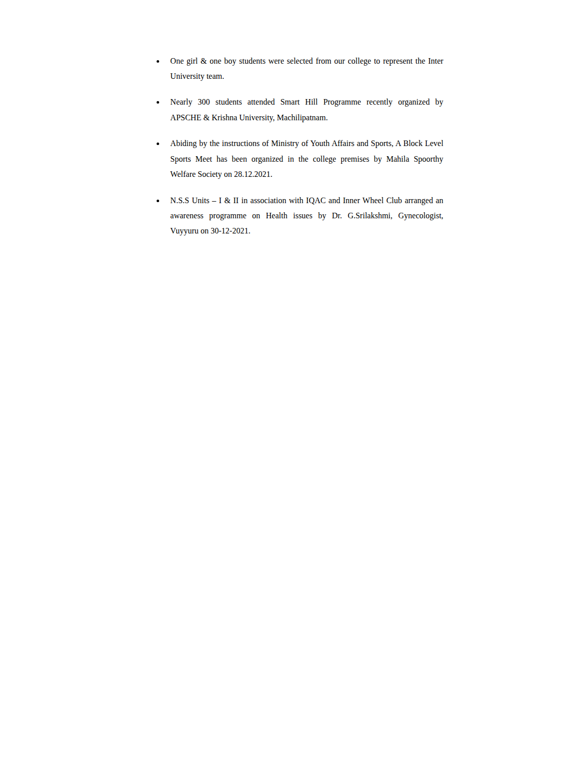One girl & one boy students were selected from our college to represent the Inter University team.
Nearly 300 students attended Smart Hill Programme recently organized by APSCHE & Krishna University, Machilipatnam.
Abiding by the instructions of Ministry of Youth Affairs and Sports, A Block Level Sports Meet has been organized in the college premises by Mahila Spoorthy Welfare Society on 28.12.2021.
N.S.S Units – I & II in association with IQAC and Inner Wheel Club arranged an awareness programme on Health issues by Dr. G.Srilakshmi, Gynecologist, Vuyyuru on 30-12-2021.